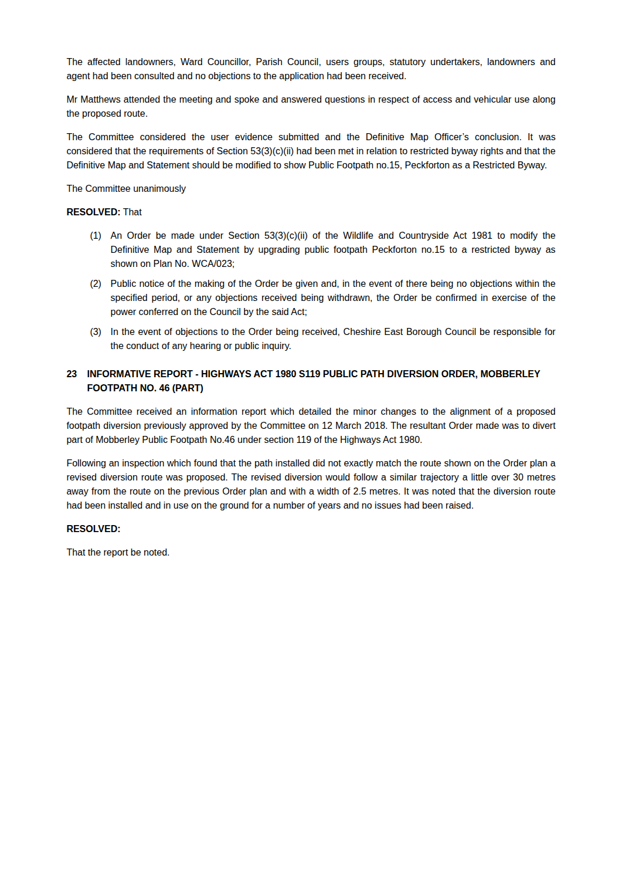The affected landowners, Ward Councillor, Parish Council, users groups, statutory undertakers, landowners and agent had been consulted and no objections to the application had been received.
Mr Matthews attended the meeting and spoke and answered questions in respect of access and vehicular use along the proposed route.
The Committee considered the user evidence submitted and the Definitive Map Officer’s conclusion. It was considered that the requirements of Section 53(3)(c)(ii) had been met in relation to restricted byway rights and that the Definitive Map and Statement should be modified to show Public Footpath no.15, Peckforton as a Restricted Byway.
The Committee unanimously
RESOLVED: That
(1) An Order be made under Section 53(3)(c)(ii) of the Wildlife and Countryside Act 1981 to modify the Definitive Map and Statement by upgrading public footpath Peckforton no.15 to a restricted byway as shown on Plan No. WCA/023;
(2) Public notice of the making of the Order be given and, in the event of there being no objections within the specified period, or any objections received being withdrawn, the Order be confirmed in exercise of the power conferred on the Council by the said Act;
(3) In the event of objections to the Order being received, Cheshire East Borough Council be responsible for the conduct of any hearing or public inquiry.
23
INFORMATIVE REPORT - HIGHWAYS ACT 1980 S119 PUBLIC PATH DIVERSION ORDER, MOBBERLEY FOOTPATH NO. 46 (PART)
The Committee received an information report which detailed the minor changes to the alignment of a proposed footpath diversion previously approved by the Committee on 12 March 2018. The resultant Order made was to divert part of Mobberley Public Footpath No.46 under section 119 of the Highways Act 1980.
Following an inspection which found that the path installed did not exactly match the route shown on the Order plan a revised diversion route was proposed. The revised diversion would follow a similar trajectory a little over 30 metres away from the route on the previous Order plan and with a width of 2.5 metres. It was noted that the diversion route had been installed and in use on the ground for a number of years and no issues had been raised.
RESOLVED:
That the report be noted.